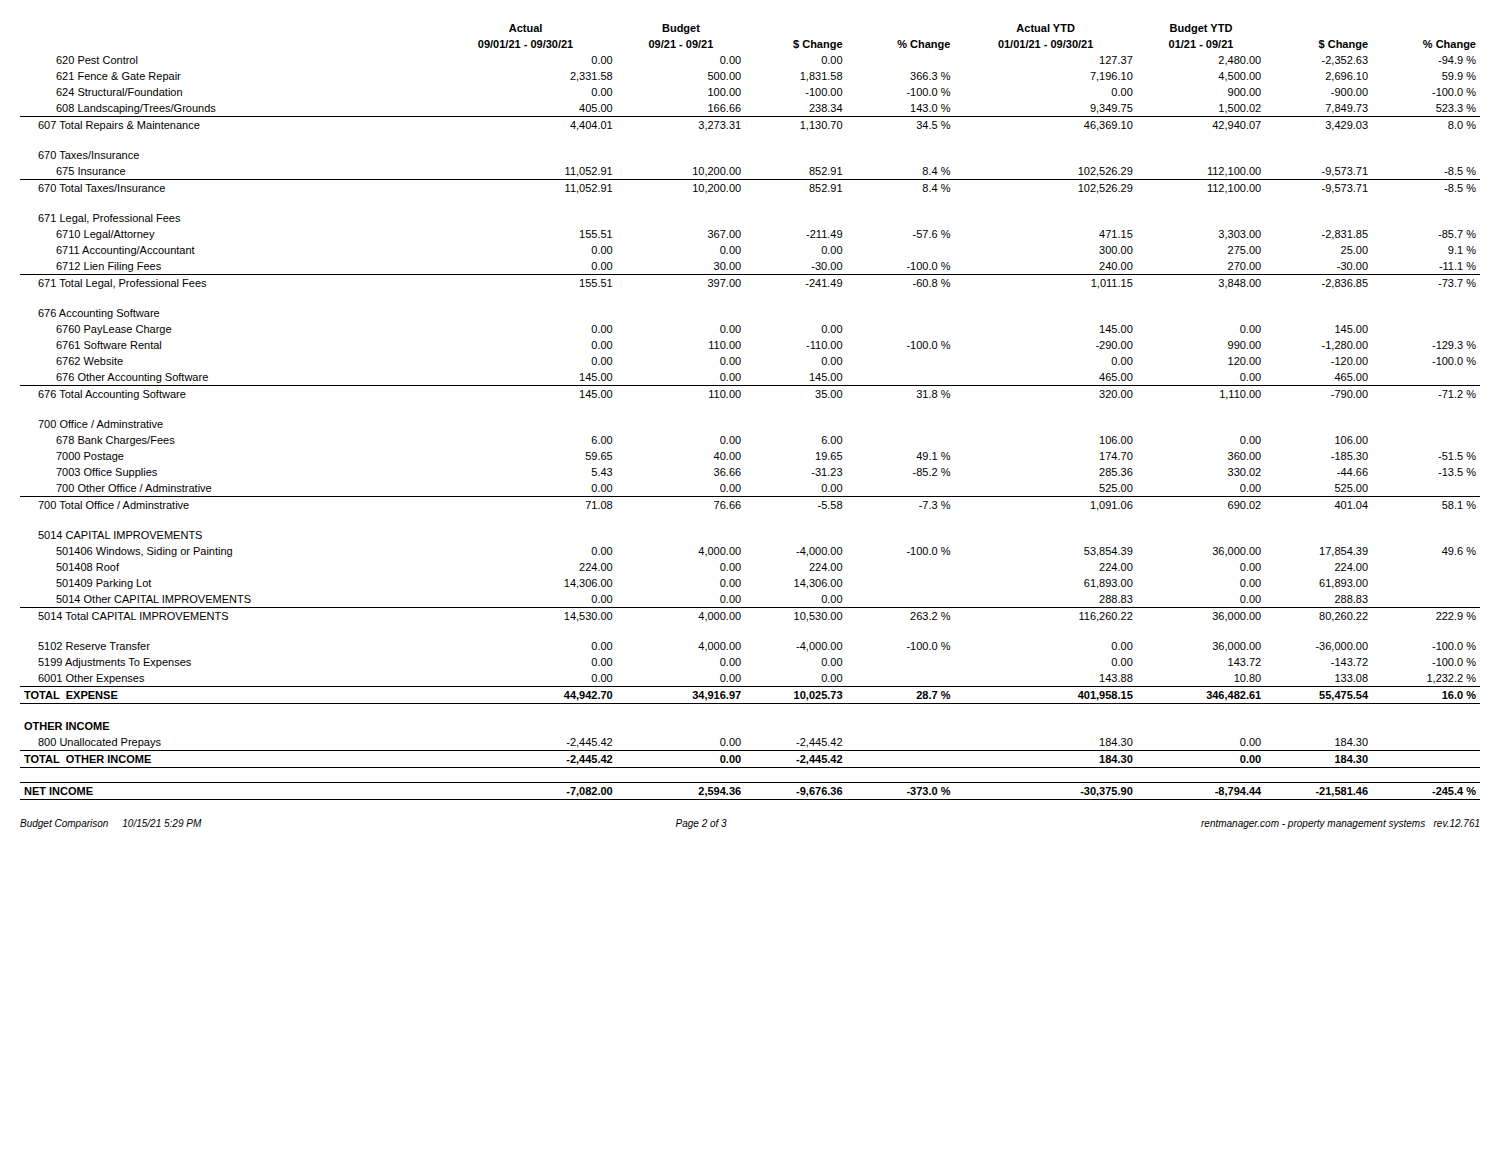| | Actual | Budget | | | Actual YTD | Budget YTD | | |
| --- | --- | --- | --- | --- | --- | --- | --- | --- |
| | 09/01/21 - 09/30/21 | 09/21 - 09/21 | $ Change | % Change | 01/01/21 - 09/30/21 | 01/21 - 09/21 | $ Change | % Change |
| 620 Pest Control | 0.00 | 0.00 | 0.00 | | 127.37 | 2,480.00 | -2,352.63 | -94.9 % |
| 621 Fence & Gate Repair | 2,331.58 | 500.00 | 1,831.58 | 366.3 % | 7,196.10 | 4,500.00 | 2,696.10 | 59.9 % |
| 624 Structural/Foundation | 0.00 | 100.00 | -100.00 | -100.0 % | 0.00 | 900.00 | -900.00 | -100.0 % |
| 608 Landscaping/Trees/Grounds | 405.00 | 166.66 | 238.34 | 143.0 % | 9,349.75 | 1,500.02 | 7,849.73 | 523.3 % |
| 607 Total Repairs & Maintenance | 4,404.01 | 3,273.31 | 1,130.70 | 34.5 % | 46,369.10 | 42,940.07 | 3,429.03 | 8.0 % |
| 670 Taxes/Insurance | | | | | | | | |
| 675 Insurance | 11,052.91 | 10,200.00 | 852.91 | 8.4 % | 102,526.29 | 112,100.00 | -9,573.71 | -8.5 % |
| 670 Total Taxes/Insurance | 11,052.91 | 10,200.00 | 852.91 | 8.4 % | 102,526.29 | 112,100.00 | -9,573.71 | -8.5 % |
| 671 Legal, Professional Fees | | | | | | | | |
| 6710 Legal/Attorney | 155.51 | 367.00 | -211.49 | -57.6 % | 471.15 | 3,303.00 | -2,831.85 | -85.7 % |
| 6711 Accounting/Accountant | 0.00 | 0.00 | 0.00 | | 300.00 | 275.00 | 25.00 | 9.1 % |
| 6712 Lien Filing Fees | 0.00 | 30.00 | -30.00 | -100.0 % | 240.00 | 270.00 | -30.00 | -11.1 % |
| 671 Total Legal, Professional Fees | 155.51 | 397.00 | -241.49 | -60.8 % | 1,011.15 | 3,848.00 | -2,836.85 | -73.7 % |
| 676 Accounting Software | | | | | | | | |
| 6760 PayLease Charge | 0.00 | 0.00 | 0.00 | | 145.00 | 0.00 | 145.00 | |
| 6761 Software Rental | 0.00 | 110.00 | -110.00 | -100.0 % | -290.00 | 990.00 | -1,280.00 | -129.3 % |
| 6762 Website | 0.00 | 0.00 | 0.00 | | 0.00 | 120.00 | -120.00 | -100.0 % |
| 676 Other Accounting Software | 145.00 | 0.00 | 145.00 | | 465.00 | 0.00 | 465.00 | |
| 676 Total Accounting Software | 145.00 | 110.00 | 35.00 | 31.8 % | 320.00 | 1,110.00 | -790.00 | -71.2 % |
| 700 Office / Adminstrative | | | | | | | | |
| 678 Bank Charges/Fees | 6.00 | 0.00 | 6.00 | | 106.00 | 0.00 | 106.00 | |
| 7000 Postage | 59.65 | 40.00 | 19.65 | 49.1 % | 174.70 | 360.00 | -185.30 | -51.5 % |
| 7003 Office Supplies | 5.43 | 36.66 | -31.23 | -85.2 % | 285.36 | 330.02 | -44.66 | -13.5 % |
| 700 Other Office / Adminstrative | 0.00 | 0.00 | 0.00 | | 525.00 | 0.00 | 525.00 | |
| 700 Total Office / Adminstrative | 71.08 | 76.66 | -5.58 | -7.3 % | 1,091.06 | 690.02 | 401.04 | 58.1 % |
| 5014 CAPITAL IMPROVEMENTS | | | | | | | | |
| 501406 Windows, Siding or Painting | 0.00 | 4,000.00 | -4,000.00 | -100.0 % | 53,854.39 | 36,000.00 | 17,854.39 | 49.6 % |
| 501408 Roof | 224.00 | 0.00 | 224.00 | | 224.00 | 0.00 | 224.00 | |
| 501409 Parking Lot | 14,306.00 | 0.00 | 14,306.00 | | 61,893.00 | 0.00 | 61,893.00 | |
| 5014 Other CAPITAL IMPROVEMENTS | 0.00 | 0.00 | 0.00 | | 288.83 | 0.00 | 288.83 | |
| 5014 Total CAPITAL IMPROVEMENTS | 14,530.00 | 4,000.00 | 10,530.00 | 263.2 % | 116,260.22 | 36,000.00 | 80,260.22 | 222.9 % |
| 5102 Reserve Transfer | 0.00 | 4,000.00 | -4,000.00 | -100.0 % | 0.00 | 36,000.00 | -36,000.00 | -100.0 % |
| 5199 Adjustments To Expenses | 0.00 | 0.00 | 0.00 | | 0.00 | 143.72 | -143.72 | -100.0 % |
| 6001 Other Expenses | 0.00 | 0.00 | 0.00 | | 143.88 | 10.80 | 133.08 | 1,232.2 % |
| TOTAL EXPENSE | 44,942.70 | 34,916.97 | 10,025.73 | 28.7 % | 401,958.15 | 346,482.61 | 55,475.54 | 16.0 % |
| OTHER INCOME | | | | | | | | |
| 800 Unallocated Prepays | -2,445.42 | 0.00 | -2,445.42 | | 184.30 | 0.00 | 184.30 | |
| TOTAL OTHER INCOME | -2,445.42 | 0.00 | -2,445.42 | | 184.30 | 0.00 | 184.30 | |
| NET INCOME | -7,082.00 | 2,594.36 | -9,676.36 | -373.0 % | -30,375.90 | -8,794.44 | -21,581.46 | -245.4 % |
Budget Comparison 10/15/21 5:29 PM
Page 2 of 3
rentmanager.com - property management systems rev.12.761